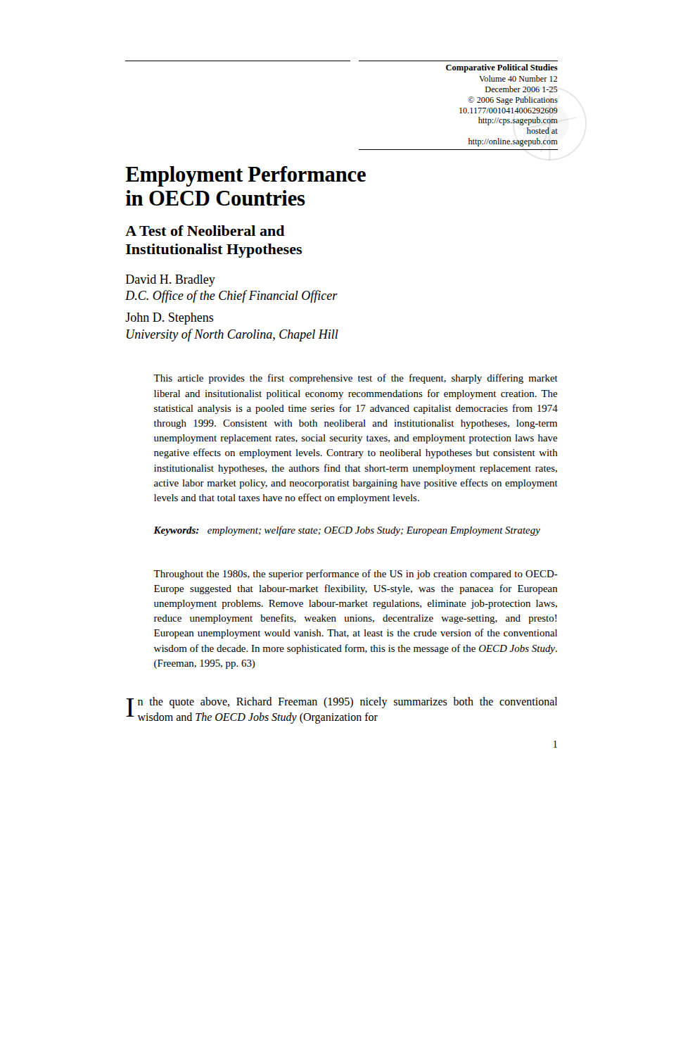Comparative Political Studies
Volume 40 Number 12
December 2006 1-25
© 2006 Sage Publications
10.1177/0010414006292609
http://cps.sagepub.com
hosted at
http://online.sagepub.com
Employment Performance
in OECD Countries
A Test of Neoliberal and
Institutionalist Hypotheses
David H. Bradley
D.C. Office of the Chief Financial Officer
John D. Stephens
University of North Carolina, Chapel Hill
This article provides the first comprehensive test of the frequent, sharply differing market liberal and insitutionalist political economy recommendations for employment creation. The statistical analysis is a pooled time series for 17 advanced capitalist democracies from 1974 through 1999. Consistent with both neoliberal and institutionalist hypotheses, long-term unemployment replacement rates, social security taxes, and employment protection laws have negative effects on employment levels. Contrary to neoliberal hypotheses but consistent with institutionalist hypotheses, the authors find that short-term unemployment replacement rates, active labor market policy, and neocorporatist bargaining have positive effects on employment levels and that total taxes have no effect on employment levels.
Keywords:
employment; welfare state; OECD Jobs Study; European Employment Strategy
Throughout the 1980s, the superior performance of the US in job creation compared to OECD-Europe suggested that labour-market flexibility, US-style, was the panacea for European unemployment problems. Remove labour-market regulations, eliminate job-protection laws, reduce unemployment benefits, weaken unions, decentralize wage-setting, and presto! European unemployment would vanish. That, at least is the crude version of the conventional wisdom of the decade. In more sophisticated form, this is the message of the OECD Jobs Study. (Freeman, 1995, pp. 63)
In the quote above, Richard Freeman (1995) nicely summarizes both the conventional wisdom and The OECD Jobs Study (Organization for
1